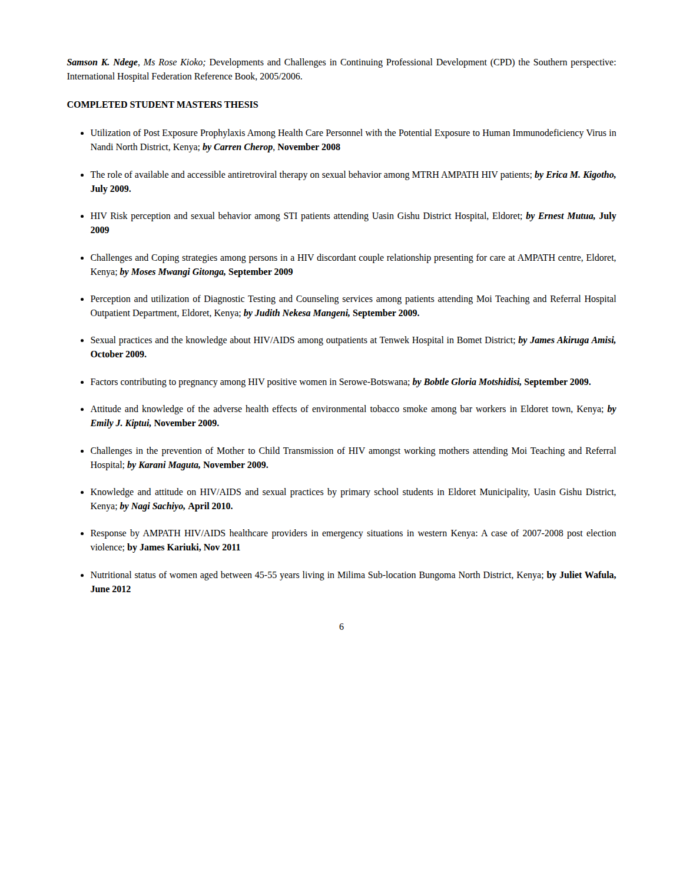Samson K. Ndege, Ms Rose Kioko; Developments and Challenges in Continuing Professional Development (CPD) the Southern perspective: International Hospital Federation Reference Book, 2005/2006.
Completed Student Masters Thesis
Utilization of Post Exposure Prophylaxis Among Health Care Personnel with the Potential Exposure to Human Immunodeficiency Virus in Nandi North District, Kenya; by Carren Cherop, November 2008
The role of available and accessible antiretroviral therapy on sexual behavior among MTRH AMPATH HIV patients; by Erica M. Kigotho, July 2009.
HIV Risk perception and sexual behavior among STI patients attending Uasin Gishu District Hospital, Eldoret; by Ernest Mutua, July 2009
Challenges and Coping strategies among persons in a HIV discordant couple relationship presenting for care at AMPATH centre, Eldoret, Kenya; by Moses Mwangi Gitonga, September 2009
Perception and utilization of Diagnostic Testing and Counseling services among patients attending Moi Teaching and Referral Hospital Outpatient Department, Eldoret, Kenya; by Judith Nekesa Mangeni, September 2009.
Sexual practices and the knowledge about HIV/AIDS among outpatients at Tenwek Hospital in Bomet District; by James Akiruga Amisi, October 2009.
Factors contributing to pregnancy among HIV positive women in Serowe-Botswana; by Bobtle Gloria Motshidisi, September 2009.
Attitude and knowledge of the adverse health effects of environmental tobacco smoke among bar workers in Eldoret town, Kenya; by Emily J. Kiptui, November 2009.
Challenges in the prevention of Mother to Child Transmission of HIV amongst working mothers attending Moi Teaching and Referral Hospital; by Karani Maguta, November 2009.
Knowledge and attitude on HIV/AIDS and sexual practices by primary school students in Eldoret Municipality, Uasin Gishu District, Kenya; by Nagi Sachiyo, April 2010.
Response by AMPATH HIV/AIDS healthcare providers in emergency situations in western Kenya: A case of 2007-2008 post election violence; by James Kariuki, Nov 2011
Nutritional status of women aged between 45-55 years living in Milima Sub-location Bungoma North District, Kenya; by Juliet Wafula, June 2012
6